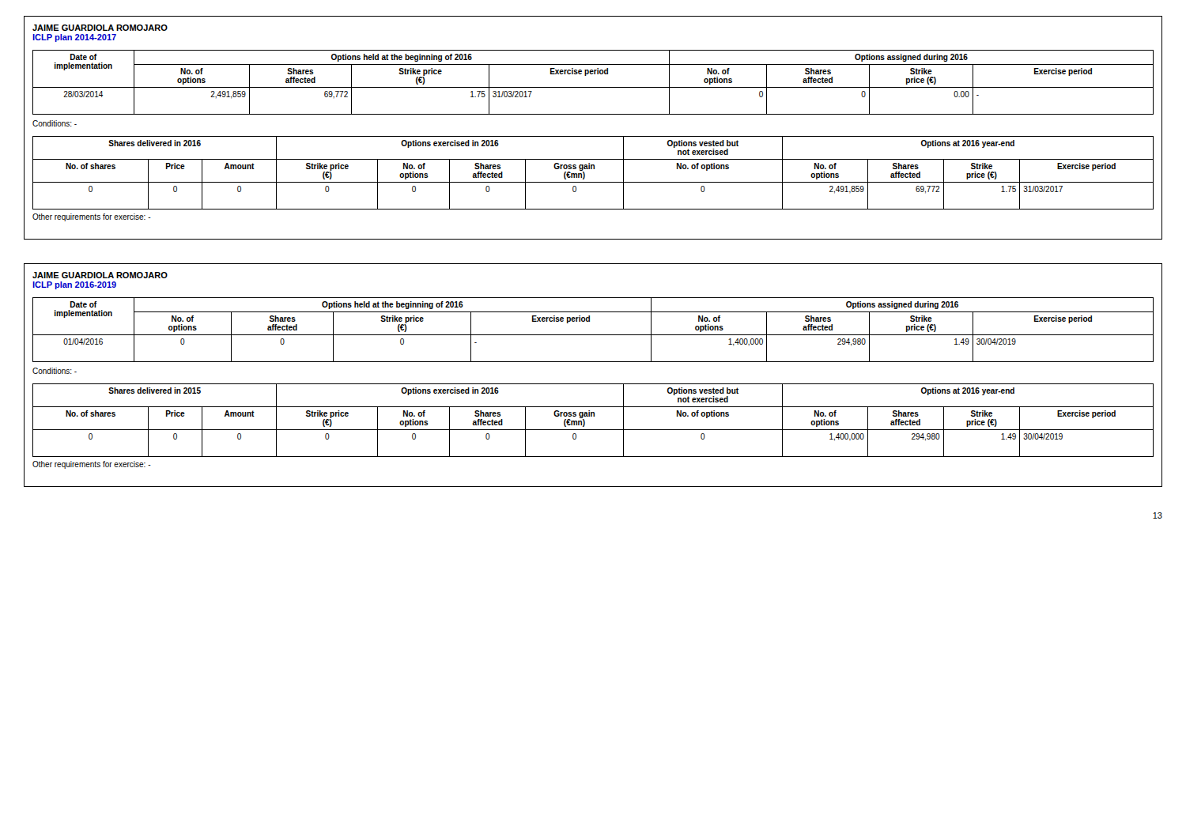JAIME GUARDIOLA ROMOJARO
ICLP plan 2014-2017
| Date of implementation | Options held at the beginning of 2016 | Options assigned during 2016 |
| --- | --- | --- |
| No. of options | Shares affected | Strike price (€) | Exercise period | No. of options | Shares affected | Strike price (€) | Exercise period |
| 28/03/2014 | 2,491,859 | 69,772 | 1.75 | 31/03/2017 | 0 | 0 | 0.00 | - |
Conditions: -
| Shares delivered in 2016 | Options exercised in 2016 | Options vested but not exercised | Options at 2016 year-end |
| --- | --- | --- | --- |
| No. of shares | Price | Amount | Strike price (€) | No. of options | Shares affected | Gross gain (€mn) | No. of options | No. of options | Shares affected | Strike price (€) | Exercise period |
| 0 | 0 | 0 | 0 | 0 | 0 | 0 | 0 | 2,491,859 | 69,772 | 1.75 | 31/03/2017 |
Other requirements for exercise: -
JAIME GUARDIOLA ROMOJARO
ICLP plan 2016-2019
| Date of implementation | Options held at the beginning of 2016 | Options assigned during 2016 |
| --- | --- | --- |
| No. of options | Shares affected | Strike price (€) | Exercise period | No. of options | Shares affected | Strike price (€) | Exercise period |
| 01/04/2016 | 0 | 0 | 0 | - | 1,400,000 | 294,980 | 1.49 | 30/04/2019 |
Conditions: -
| Shares delivered in 2015 | Options exercised in 2016 | Options vested but not exercised | Options at 2016 year-end |
| --- | --- | --- | --- |
| No. of shares | Price | Amount | Strike price (€) | No. of options | Shares affected | Gross gain (€mn) | No. of options | No. of options | Shares affected | Strike price (€) | Exercise period |
| 0 | 0 | 0 | 0 | 0 | 0 | 0 | 0 | 1,400,000 | 294,980 | 1.49 | 30/04/2019 |
Other requirements for exercise: -
13